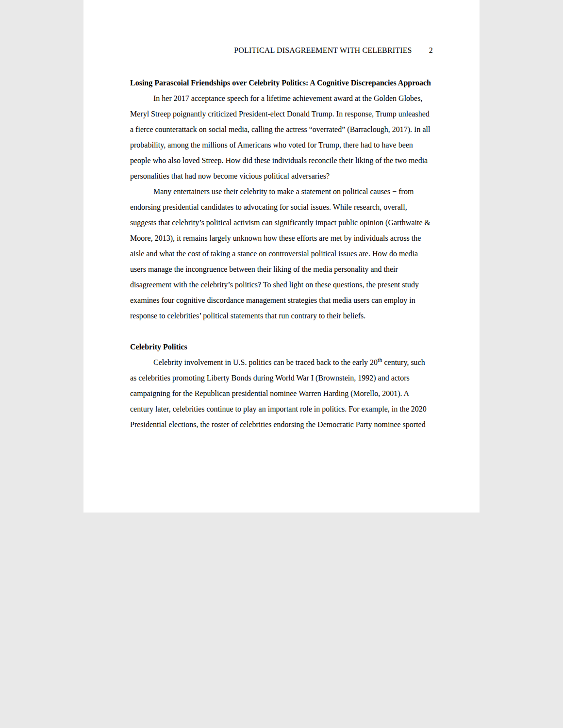Political Disagreement with Celebrities 2
Losing Parascoial Friendships over Celebrity Politics: A Cognitive Discrepancies Approach
In her 2017 acceptance speech for a lifetime achievement award at the Golden Globes, Meryl Streep poignantly criticized President-elect Donald Trump. In response, Trump unleashed a fierce counterattack on social media, calling the actress “overrated” (Barraclough, 2017). In all probability, among the millions of Americans who voted for Trump, there had to have been people who also loved Streep. How did these individuals reconcile their liking of the two media personalities that had now become vicious political adversaries?
Many entertainers use their celebrity to make a statement on political causes − from endorsing presidential candidates to advocating for social issues. While research, overall, suggests that celebrity’s political activism can significantly impact public opinion (Garthwaite & Moore, 2013), it remains largely unknown how these efforts are met by individuals across the aisle and what the cost of taking a stance on controversial political issues are. How do media users manage the incongruence between their liking of the media personality and their disagreement with the celebrity’s politics? To shed light on these questions, the present study examines four cognitive discordance management strategies that media users can employ in response to celebrities’ political statements that run contrary to their beliefs.
Celebrity Politics
Celebrity involvement in U.S. politics can be traced back to the early 20th century, such as celebrities promoting Liberty Bonds during World War I (Brownstein, 1992) and actors campaigning for the Republican presidential nominee Warren Harding (Morello, 2001). A century later, celebrities continue to play an important role in politics. For example, in the 2020 Presidential elections, the roster of celebrities endorsing the Democratic Party nominee sported